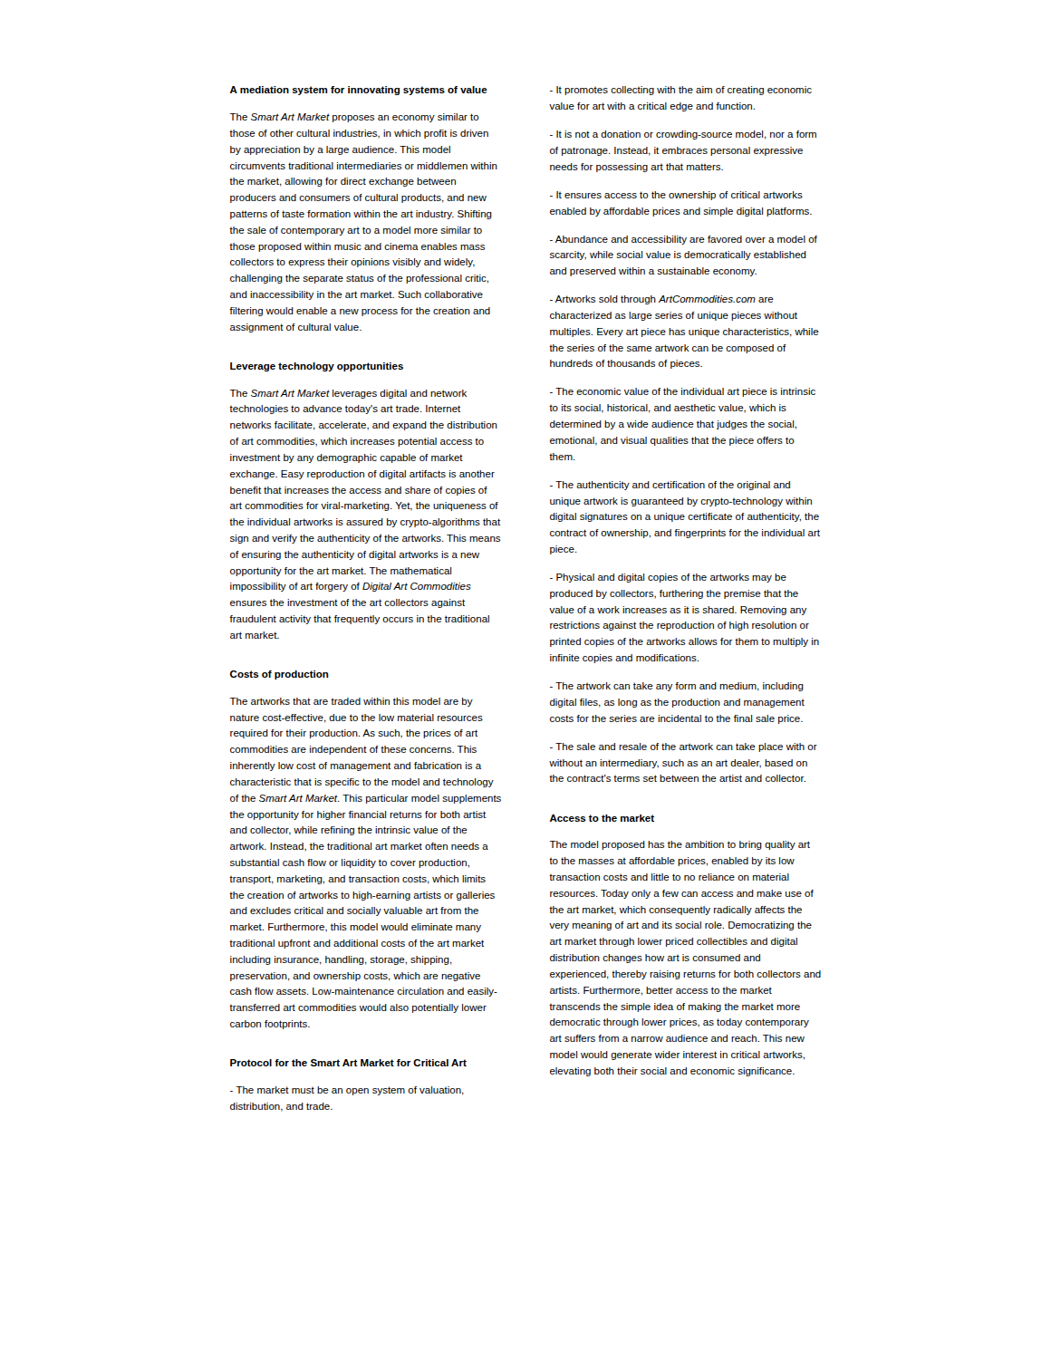A mediation system for innovating systems of value
The Smart Art Market proposes an economy similar to those of other cultural industries, in which profit is driven by appreciation by a large audience. This model circumvents traditional intermediaries or middlemen within the market, allowing for direct exchange between producers and consumers of cultural products, and new patterns of taste formation within the art industry. Shifting the sale of contemporary art to a model more similar to those proposed within music and cinema enables mass collectors to express their opinions visibly and widely, challenging the separate status of the professional critic, and inaccessibility in the art market. Such collaborative filtering would enable a new process for the creation and assignment of cultural value.
Leverage technology opportunities
The Smart Art Market leverages digital and network technologies to advance today's art trade. Internet networks facilitate, accelerate, and expand the distribution of art commodities, which increases potential access to investment by any demographic capable of market exchange. Easy reproduction of digital artifacts is another benefit that increases the access and share of copies of art commodities for viral-marketing. Yet, the uniqueness of the individual artworks is assured by crypto-algorithms that sign and verify the authenticity of the artworks. This means of ensuring the authenticity of digital artworks is a new opportunity for the art market. The mathematical impossibility of art forgery of Digital Art Commodities ensures the investment of the art collectors against fraudulent activity that frequently occurs in the traditional art market.
Costs of production
The artworks that are traded within this model are by nature cost-effective, due to the low material resources required for their production. As such, the prices of art commodities are independent of these concerns. This inherently low cost of management and fabrication is a characteristic that is specific to the model and technology of the Smart Art Market. This particular model supplements the opportunity for higher financial returns for both artist and collector, while refining the intrinsic value of the artwork. Instead, the traditional art market often needs a substantial cash flow or liquidity to cover production, transport, marketing, and transaction costs, which limits the creation of artworks to high-earning artists or galleries and excludes critical and socially valuable art from the market. Furthermore, this model would eliminate many traditional upfront and additional costs of the art market including insurance, handling, storage, shipping, preservation, and ownership costs, which are negative cash flow assets. Low-maintenance circulation and easily-transferred art commodities would also potentially lower carbon footprints.
Protocol for the Smart Art Market for Critical Art
- The market must be an open system of valuation, distribution, and trade.
- It promotes collecting with the aim of creating economic value for art with a critical edge and function.
- It is not a donation or crowding-source model, nor a form of patronage. Instead, it embraces personal expressive needs for possessing art that matters.
- It ensures access to the ownership of critical artworks enabled by affordable prices and simple digital platforms.
- Abundance and accessibility are favored over a model of scarcity, while social value is democratically established and preserved within a sustainable economy.
- Artworks sold through ArtCommodities.com are characterized as large series of unique pieces without multiples. Every art piece has unique characteristics, while the series of the same artwork can be composed of hundreds of thousands of pieces.
- The economic value of the individual art piece is intrinsic to its social, historical, and aesthetic value, which is determined by a wide audience that judges the social, emotional, and visual qualities that the piece offers to them.
- The authenticity and certification of the original and unique artwork is guaranteed by crypto-technology within digital signatures on a unique certificate of authenticity, the contract of ownership, and fingerprints for the individual art piece.
- Physical and digital copies of the artworks may be produced by collectors, furthering the premise that the value of a work increases as it is shared. Removing any restrictions against the reproduction of high resolution or printed copies of the artworks allows for them to multiply in infinite copies and modifications.
- The artwork can take any form and medium, including digital files, as long as the production and management costs for the series are incidental to the final sale price.
- The sale and resale of the artwork can take place with or without an intermediary, such as an art dealer, based on the contract's terms set between the artist and collector.
Access to the market
The model proposed has the ambition to bring quality art to the masses at affordable prices, enabled by its low transaction costs and little to no reliance on material resources. Today only a few can access and make use of the art market, which consequently radically affects the very meaning of art and its social role. Democratizing the art market through lower priced collectibles and digital distribution changes how art is consumed and experienced, thereby raising returns for both collectors and artists. Furthermore, better access to the market transcends the simple idea of making the market more democratic through lower prices, as today contemporary art suffers from a narrow audience and reach. This new model would generate wider interest in critical artworks, elevating both their social and economic significance.